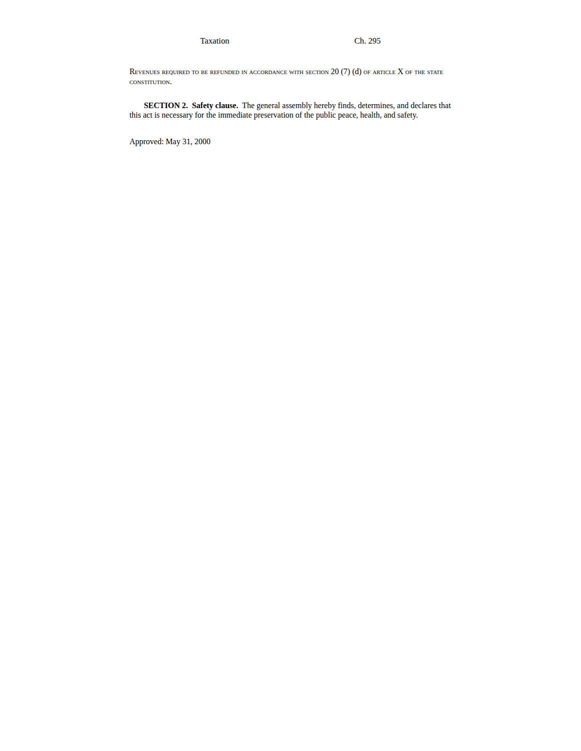Taxation Ch. 295
Revenues required to be refunded in accordance with section 20 (7) (d) of article X of the state constitution.
SECTION 2. Safety clause. The general assembly hereby finds, determines, and declares that this act is necessary for the immediate preservation of the public peace, health, and safety.
Approved: May 31, 2000